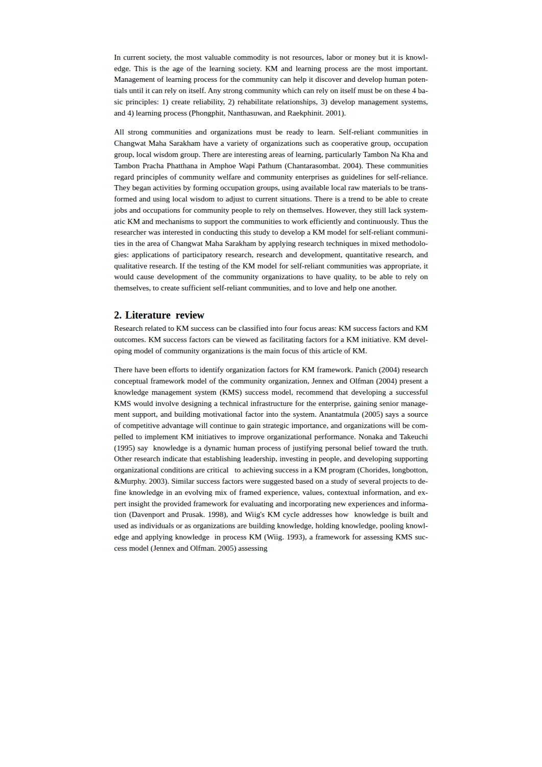In current society, the most valuable commodity is not resources, labor or money but it is knowledge. This is the age of the learning society. KM and learning process are the most important. Management of learning process for the community can help it discover and develop human potentials until it can rely on itself. Any strong community which can rely on itself must be on these 4 basic principles: 1) create reliability, 2) rehabilitate relationships, 3) develop management systems, and 4) learning process (Phongphit, Nanthasuwan, and Raekphinit. 2001).
All strong communities and organizations must be ready to learn. Self-reliant communities in Changwat Maha Sarakham have a variety of organizations such as cooperative group, occupation group, local wisdom group. There are interesting areas of learning, particularly Tambon Na Kha and Tambon Pracha Phatthana in Amphoe Wapi Pathum (Chantarasombat. 2004). These communities regard principles of community welfare and community enterprises as guidelines for self-reliance. They began activities by forming occupation groups, using available local raw materials to be transformed and using local wisdom to adjust to current situations. There is a trend to be able to create jobs and occupations for community people to rely on themselves. However, they still lack systematic KM and mechanisms to support the communities to work efficiently and continuously. Thus the researcher was interested in conducting this study to develop a KM model for self-reliant communities in the area of Changwat Maha Sarakham by applying research techniques in mixed methodologies: applications of participatory research, research and development, quantitative research, and qualitative research. If the testing of the KM model for self-reliant communities was appropriate, it would cause development of the community organizations to have quality, to be able to rely on themselves, to create sufficient self-reliant communities, and to love and help one another.
2. Literature review
Research related to KM success can be classified into four focus areas: KM success factors and KM outcomes. KM success factors can be viewed as facilitating factors for a KM initiative. KM developing model of community organizations is the main focus of this article of KM.
There have been efforts to identify organization factors for KM framework. Panich (2004) research conceptual framework model of the community organization, Jennex and Olfman (2004) present a knowledge management system (KMS) success model, recommend that developing a successful KMS would involve designing a technical infrastructure for the enterprise, gaining senior management support, and building motivational factor into the system. Anantatmula (2005) says a source of competitive advantage will continue to gain strategic importance, and organizations will be compelled to implement KM initiatives to improve organizational performance. Nonaka and Takeuchi (1995) say knowledge is a dynamic human process of justifying personal belief toward the truth. Other research indicate that establishing leadership, investing in people, and developing supporting organizational conditions are critical to achieving success in a KM program (Chorides, longbotton, &Murphy. 2003). Similar success factors were suggested based on a study of several projects to define knowledge in an evolving mix of framed experience, values, contextual information, and expert insight the provided framework for evaluating and incorporating new experiences and information (Davenport and Prusak. 1998), and Wiig's KM cycle addresses how knowledge is built and used as individuals or as organizations are building knowledge, holding knowledge, pooling knowledge and applying knowledge in process KM (Wiig. 1993), a framework for assessing KMS success model (Jennex and Olfman. 2005) assessing